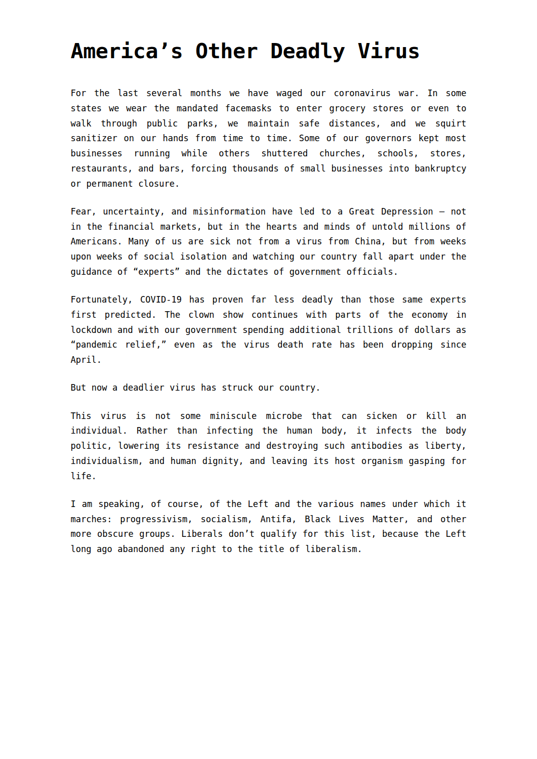America’s Other Deadly Virus
For the last several months we have waged our coronavirus war. In some states we wear the mandated facemasks to enter grocery stores or even to walk through public parks, we maintain safe distances, and we squirt sanitizer on our hands from time to time. Some of our governors kept most businesses running while others shuttered churches, schools, stores, restaurants, and bars, forcing thousands of small businesses into bankruptcy or permanent closure.
Fear, uncertainty, and misinformation have led to a Great Depression — not in the financial markets, but in the hearts and minds of untold millions of Americans. Many of us are sick not from a virus from China, but from weeks upon weeks of social isolation and watching our country fall apart under the guidance of “experts” and the dictates of government officials.
Fortunately, COVID-19 has proven far less deadly than those same experts first predicted. The clown show continues with parts of the economy in lockdown and with our government spending additional trillions of dollars as “pandemic relief,” even as the virus death rate has been dropping since April.
But now a deadlier virus has struck our country.
This virus is not some miniscule microbe that can sicken or kill an individual. Rather than infecting the human body, it infects the body politic, lowering its resistance and destroying such antibodies as liberty, individualism, and human dignity, and leaving its host organism gasping for life.
I am speaking, of course, of the Left and the various names under which it marches: progressivism, socialism, Antifa, Black Lives Matter, and other more obscure groups. Liberals don’t qualify for this list, because the Left long ago abandoned any right to the title of liberalism.